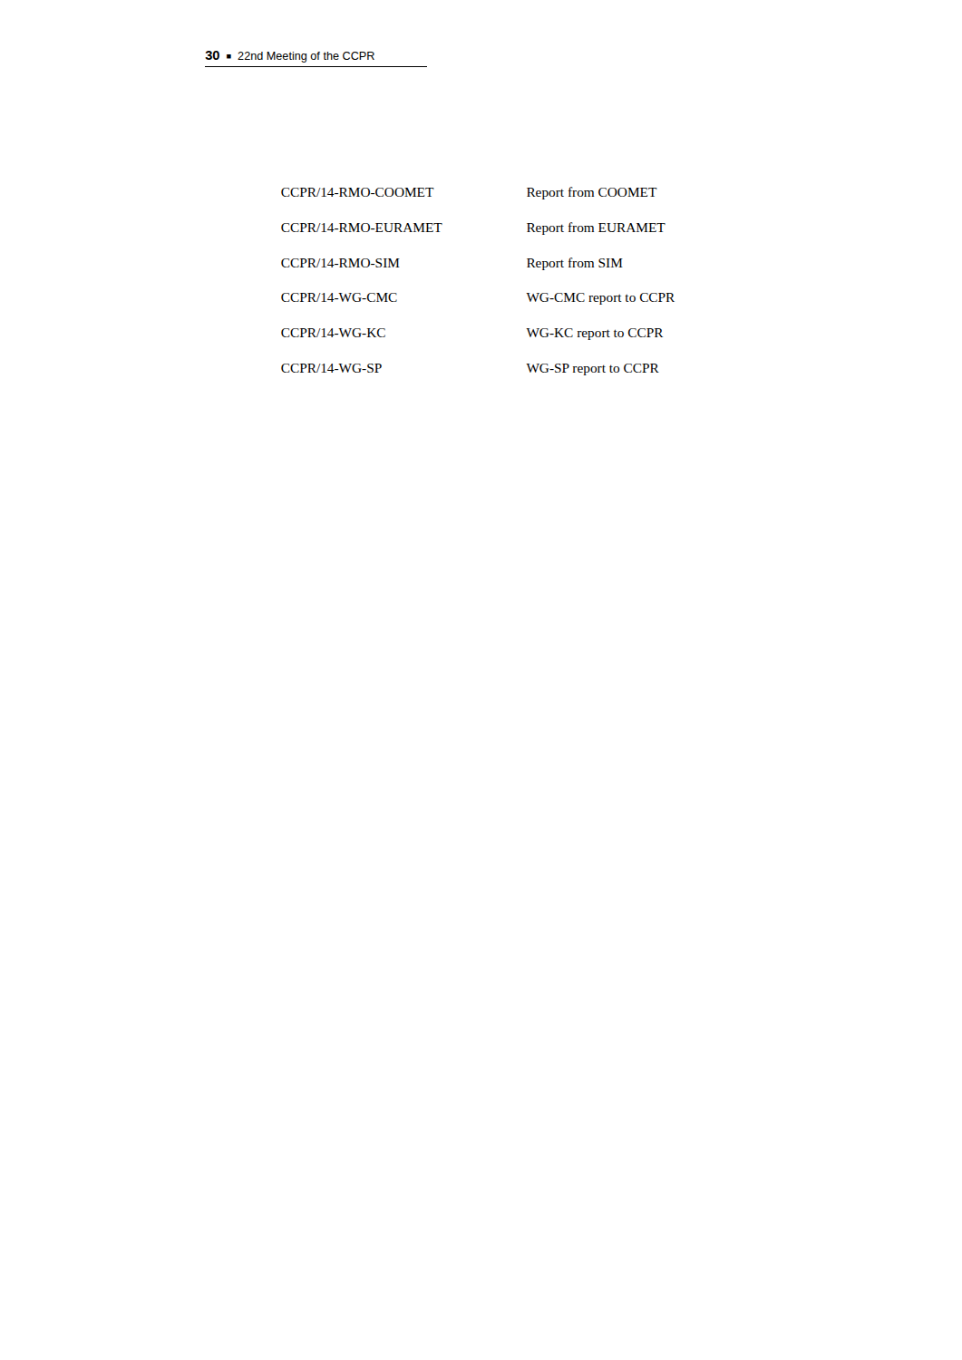30 ■ 22nd Meeting of the CCPR
| CCPR/14-RMO-COOMET | Report from COOMET |
| CCPR/14-RMO-EURAMET | Report from EURAMET |
| CCPR/14-RMO-SIM | Report from SIM |
| CCPR/14-WG-CMC | WG-CMC report to CCPR |
| CCPR/14-WG-KC | WG-KC report to CCPR |
| CCPR/14-WG-SP | WG-SP report to CCPR |